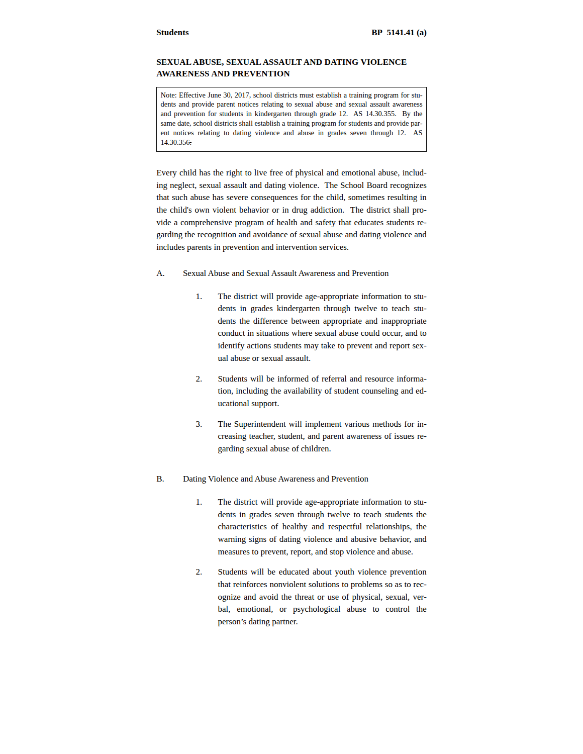Students
BP 5141.41 (a)
Sexual Abuse, Sexual Assault and Dating Violence
Awareness and Prevention
Note: Effective June 30, 2017, school districts must establish a training program for students and provide parent notices relating to sexual abuse and sexual assault awareness and prevention for students in kindergarten through grade 12. AS 14.30.355. By the same date, school districts shall establish a training program for students and provide parent notices relating to dating violence and abuse in grades seven through 12. AS 14.30.356.
Every child has the right to live free of physical and emotional abuse, including neglect, sexual assault and dating violence. The School Board recognizes that such abuse has severe consequences for the child, sometimes resulting in the child's own violent behavior or in drug addiction. The district shall provide a comprehensive program of health and safety that educates students regarding the recognition and avoidance of sexual abuse and dating violence and includes parents in prevention and intervention services.
A.
Sexual Abuse and Sexual Assault Awareness and Prevention
1.
The district will provide age-appropriate information to students in grades kindergarten through twelve to teach students the difference between appropriate and inappropriate conduct in situations where sexual abuse could occur, and to identify actions students may take to prevent and report sexual abuse or sexual assault.
2.
Students will be informed of referral and resource information, including the availability of student counseling and educational support.
3.
The Superintendent will implement various methods for increasing teacher, student, and parent awareness of issues regarding sexual abuse of children.
B.
Dating Violence and Abuse Awareness and Prevention
1.
The district will provide age-appropriate information to students in grades seven through twelve to teach students the characteristics of healthy and respectful relationships, the warning signs of dating violence and abusive behavior, and measures to prevent, report, and stop violence and abuse.
2.
Students will be educated about youth violence prevention that reinforces nonviolent solutions to problems so as to recognize and avoid the threat or use of physical, sexual, verbal, emotional, or psychological abuse to control the person’s dating partner.